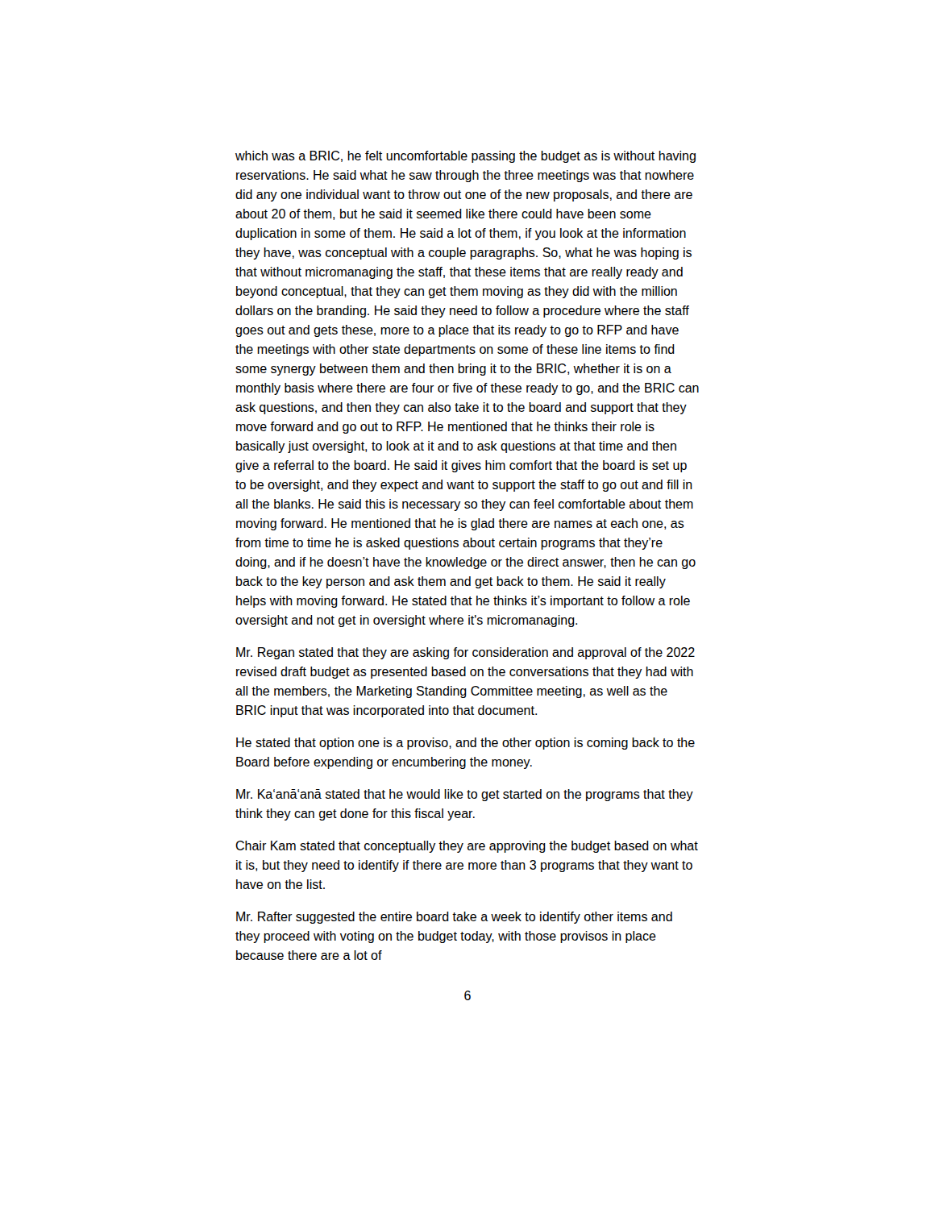which was a BRIC, he felt uncomfortable passing the budget as is without having reservations. He said what he saw through the three meetings was that nowhere did any one individual want to throw out one of the new proposals, and there are about 20 of them, but he said it seemed like there could have been some duplication in some of them. He said a lot of them, if you look at the information they have, was conceptual with a couple paragraphs. So, what he was hoping is that without micromanaging the staff, that these items that are really ready and beyond conceptual, that they can get them moving as they did with the million dollars on the branding. He said they need to follow a procedure where the staff goes out and gets these, more to a place that its ready to go to RFP and have the meetings with other state departments on some of these line items to find some synergy between them and then bring it to the BRIC, whether it is on a monthly basis where there are four or five of these ready to go, and the BRIC can ask questions, and then they can also take it to the board and support that they move forward and go out to RFP. He mentioned that he thinks their role is basically just oversight, to look at it and to ask questions at that time and then give a referral to the board. He said it gives him comfort that the board is set up to be oversight, and they expect and want to support the staff to go out and fill in all the blanks. He said this is necessary so they can feel comfortable about them moving forward. He mentioned that he is glad there are names at each one, as from time to time he is asked questions about certain programs that they’re doing, and if he doesn’t have the knowledge or the direct answer, then he can go back to the key person and ask them and get back to them. He said it really helps with moving forward. He stated that he thinks it’s important to follow a role oversight and not get in oversight where it's micromanaging.
Mr. Regan stated that they are asking for consideration and approval of the 2022 revised draft budget as presented based on the conversations that they had with all the members, the Marketing Standing Committee meeting, as well as the BRIC input that was incorporated into that document.
He stated that option one is a proviso, and the other option is coming back to the Board before expending or encumbering the money.
Mr. Ka‘anā‘anā stated that he would like to get started on the programs that they think they can get done for this fiscal year.
Chair Kam stated that conceptually they are approving the budget based on what it is, but they need to identify if there are more than 3 programs that they want to have on the list.
Mr. Rafter suggested the entire board take a week to identify other items and they proceed with voting on the budget today, with those provisos in place because there are a lot of
6